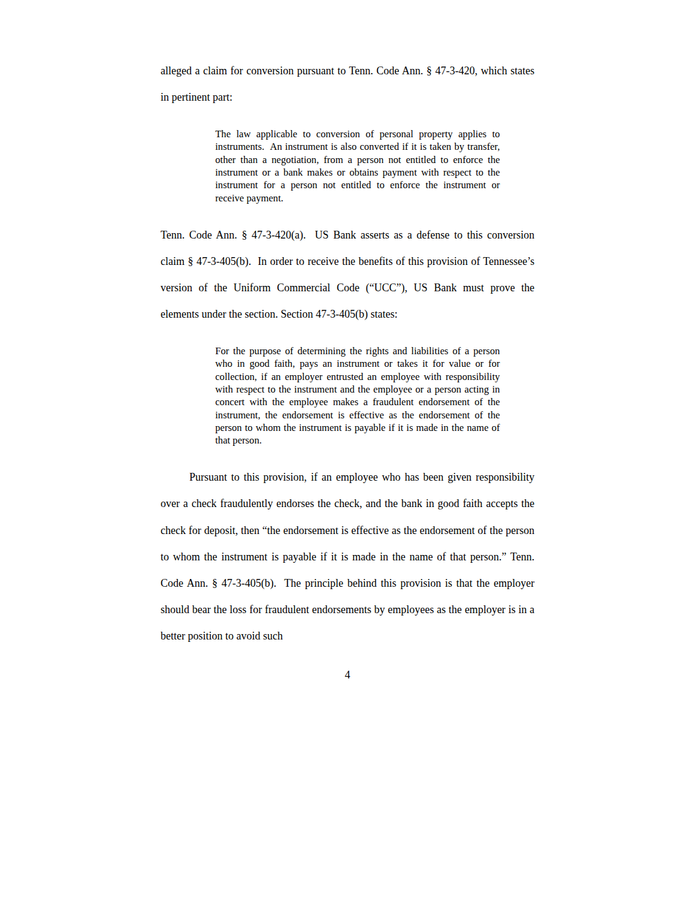alleged a claim for conversion pursuant to Tenn. Code Ann. § 47-3-420, which states in pertinent part:
The law applicable to conversion of personal property applies to instruments. An instrument is also converted if it is taken by transfer, other than a negotiation, from a person not entitled to enforce the instrument or a bank makes or obtains payment with respect to the instrument for a person not entitled to enforce the instrument or receive payment.
Tenn. Code Ann. § 47-3-420(a). US Bank asserts as a defense to this conversion claim § 47-3-405(b). In order to receive the benefits of this provision of Tennessee’s version of the Uniform Commercial Code (“UCC”), US Bank must prove the elements under the section. Section 47-3-405(b) states:
For the purpose of determining the rights and liabilities of a person who in good faith, pays an instrument or takes it for value or for collection, if an employer entrusted an employee with responsibility with respect to the instrument and the employee or a person acting in concert with the employee makes a fraudulent endorsement of the instrument, the endorsement is effective as the endorsement of the person to whom the instrument is payable if it is made in the name of that person.
Pursuant to this provision, if an employee who has been given responsibility over a check fraudulently endorses the check, and the bank in good faith accepts the check for deposit, then “the endorsement is effective as the endorsement of the person to whom the instrument is payable if it is made in the name of that person.” Tenn. Code Ann. § 47-3-405(b). The principle behind this provision is that the employer should bear the loss for fraudulent endorsements by employees as the employer is in a better position to avoid such
4